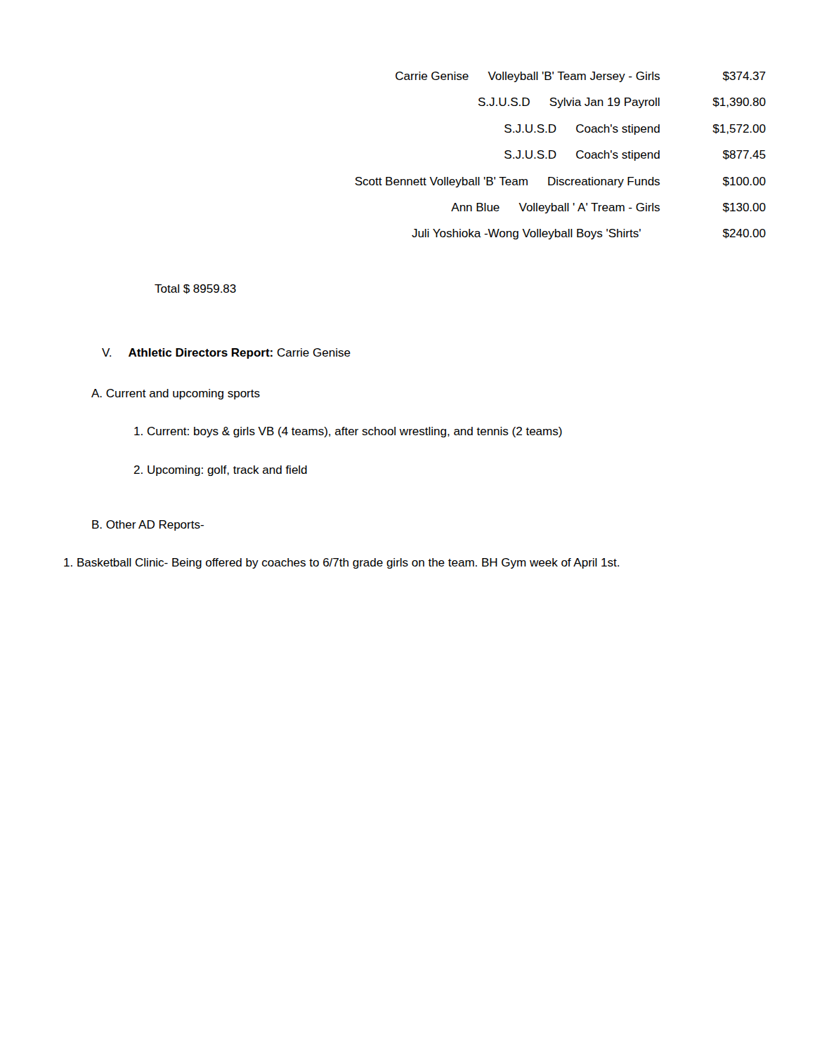Carrie Genise Volleyball 'B' Team Jersey - Girls$374.37
S.J.U.S.D Sylvia Jan 19 Payroll$1,390.80
S.J.U.S.D Coach's stipend$1,572.00
S.J.U.S.D Coach's stipend$877.45
Scott Bennett Volleyball 'B' Team Discreationary Funds$100.00
Ann Blue Volleyball ' A' Tream - Girls$130.00
Juli Yoshioka -Wong Volleyball Boys 'Shirts' $240.00
Total $ 8959.83
V. Athletic Directors Report: Carrie Genise
A. Current and upcoming sports
1. Current: boys & girls VB (4 teams), after school wrestling, and tennis (2 teams)
2. Upcoming: golf, track and field
B. Other AD Reports-
1. Basketball Clinic- Being offered by coaches to 6/7th grade girls on the team. BH Gym week of April 1st.